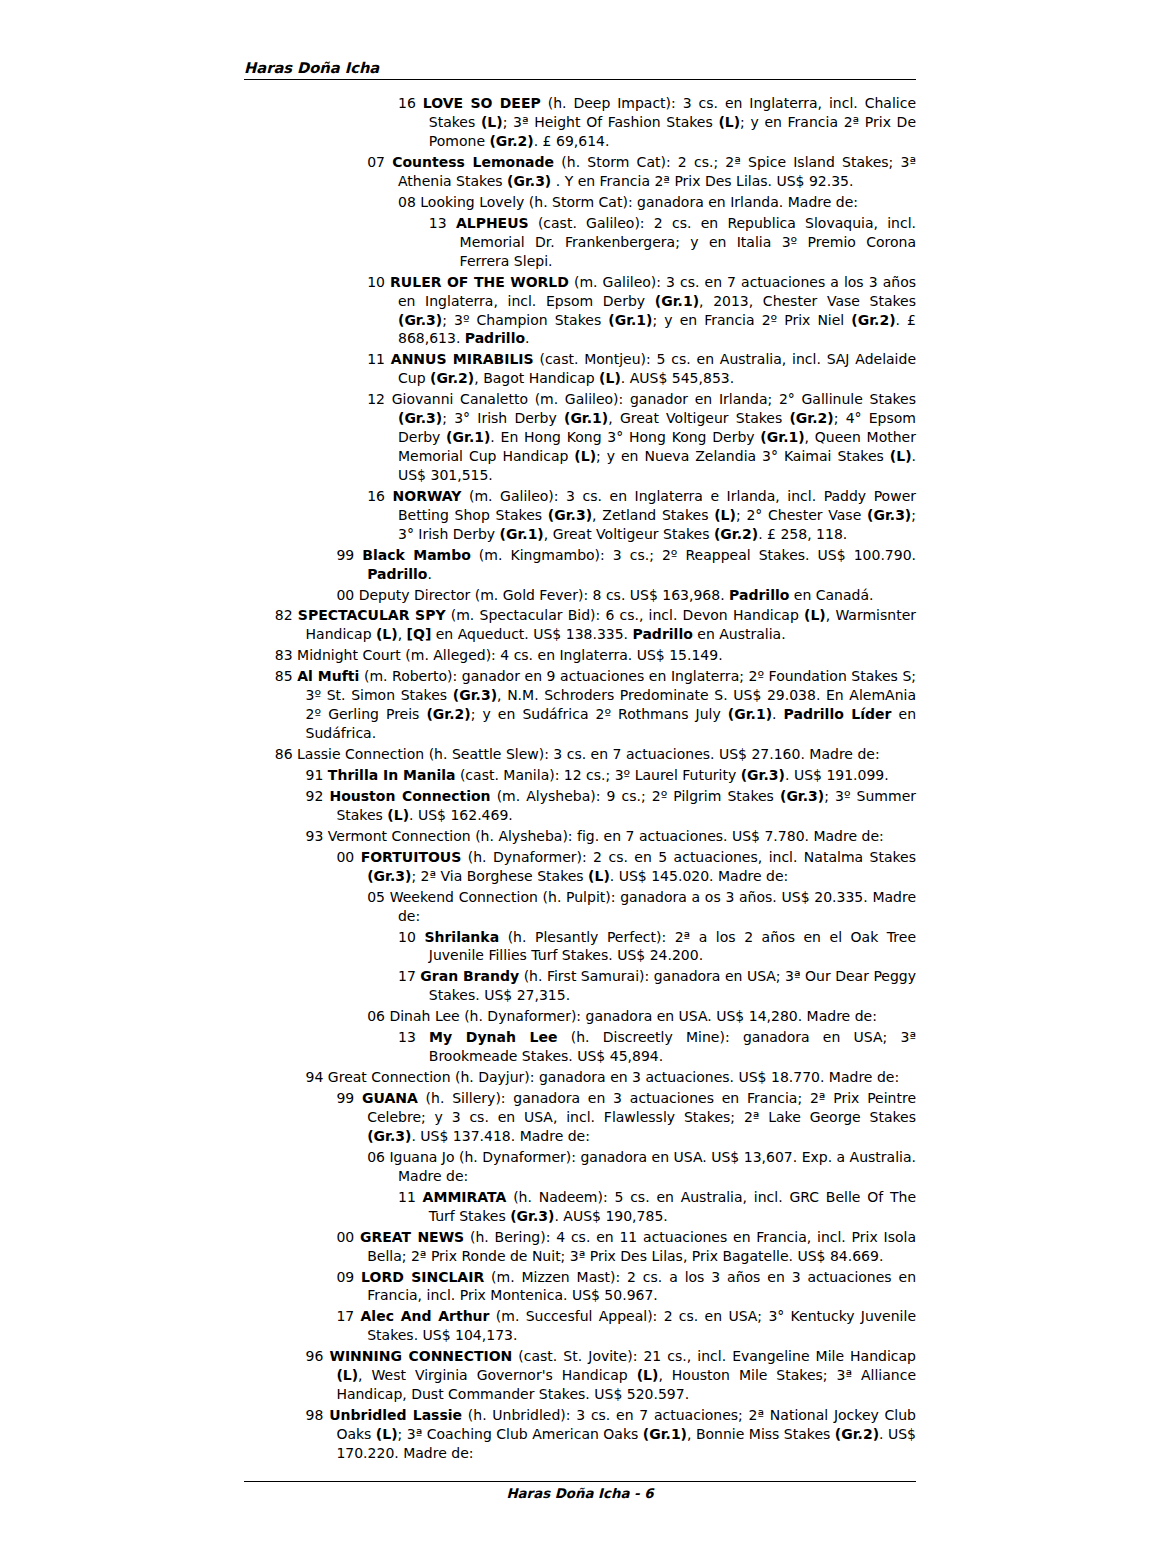Haras Doña Icha
16 LOVE SO DEEP (h. Deep Impact): 3 cs. en Inglaterra, incl. Chalice Stakes (L); 3ª Height Of Fashion Stakes (L); y en Francia 2ª Prix De Pomone (Gr.2). £ 69,614.
07 Countess Lemonade (h. Storm Cat): 2 cs.; 2ª Spice Island Stakes; 3ª Athenia Stakes (Gr.3) . Y en Francia 2ª Prix Des Lilas. US$ 92.35.
08 Looking Lovely (h. Storm Cat): ganadora en Irlanda. Madre de:
13 ALPHEUS (cast. Galileo): 2 cs. en Republica Slovaquia, incl. Memorial Dr. Frankenbergera; y en Italia 3º Premio Corona Ferrera Slepi.
10 RULER OF THE WORLD (m. Galileo): 3 cs. en 7 actuaciones a los 3 años en Inglaterra, incl. Epsom Derby (Gr.1), 2013, Chester Vase Stakes (Gr.3); 3º Champion Stakes (Gr.1); y en Francia 2º Prix Niel (Gr.2). £ 868,613. Padrillo.
11 ANNUS MIRABILIS (cast. Montjeu): 5 cs. en Australia, incl. SAJ Adelaide Cup (Gr.2), Bagot Handicap (L). AUS$ 545,853.
12 Giovanni Canaletto (m. Galileo): ganador en Irlanda; 2° Gallinule Stakes (Gr.3); 3° Irish Derby (Gr.1), Great Voltigeur Stakes (Gr.2); 4° Epsom Derby (Gr.1). En Hong Kong 3° Hong Kong Derby (Gr.1), Queen Mother Memorial Cup Handicap (L); y en Nueva Zelandia 3° Kaimai Stakes (L). US$ 301,515.
16 NORWAY (m. Galileo): 3 cs. en Inglaterra e Irlanda, incl. Paddy Power Betting Shop Stakes (Gr.3), Zetland Stakes (L); 2° Chester Vase (Gr.3); 3° Irish Derby (Gr.1), Great Voltigeur Stakes (Gr.2). £ 258, 118.
99 Black Mambo (m. Kingmambo): 3 cs.; 2º Reappeal Stakes. US$ 100.790. Padrillo.
00 Deputy Director (m. Gold Fever): 8 cs. US$ 163,968. Padrillo en Canadá.
82 SPECTACULAR SPY (m. Spectacular Bid): 6 cs., incl. Devon Handicap (L), Warmisnter Handicap (L), [Q] en Aqueduct. US$ 138.335. Padrillo en Australia.
83 Midnight Court (m. Alleged): 4 cs. en Inglaterra. US$ 15.149.
85 Al Mufti (m. Roberto): ganador en 9 actuaciones en Inglaterra; 2º Foundation Stakes S; 3º St. Simon Stakes (Gr.3), N.M. Schroders Predominate S. US$ 29.038. En AlemAnia 2º Gerling Preis (Gr.2); y en Sudáfrica 2º Rothmans July (Gr.1). Padrillo Líder en Sudáfrica.
86 Lassie Connection (h. Seattle Slew): 3 cs. en 7 actuaciones. US$ 27.160. Madre de:
91 Thrilla In Manila (cast. Manila): 12 cs.; 3º Laurel Futurity (Gr.3). US$ 191.099.
92 Houston Connection (m. Alysheba): 9 cs.; 2º Pilgrim Stakes (Gr.3); 3º Summer Stakes (L). US$ 162.469.
93 Vermont Connection (h. Alysheba): fig. en 7 actuaciones. US$ 7.780. Madre de:
00 FORTUITOUS (h. Dynaformer): 2 cs. en 5 actuaciones, incl. Natalma Stakes (Gr.3); 2ª Via Borghese Stakes (L). US$ 145.020. Madre de:
05 Weekend Connection (h. Pulpit): ganadora a os 3 años. US$ 20.335. Madre de:
10 Shrilanka (h. Plesantly Perfect): 2ª a los 2 años en el Oak Tree Juvenile Fillies Turf Stakes. US$ 24.200.
17 Gran Brandy (h. First Samurai): ganadora en USA; 3ª Our Dear Peggy Stakes. US$ 27,315.
06 Dinah Lee (h. Dynaformer): ganadora en USA. US$ 14,280. Madre de:
13 My Dynah Lee (h. Discreetly Mine): ganadora en USA; 3ª Brookmeade Stakes. US$ 45,894.
94 Great Connection (h. Dayjur): ganadora en 3 actuaciones. US$ 18.770. Madre de:
99 GUANA (h. Sillery): ganadora en 3 actuaciones en Francia; 2ª Prix Peintre Celebre; y 3 cs. en USA, incl. Flawlessly Stakes; 2ª Lake George Stakes (Gr.3). US$ 137.418. Madre de:
06 Iguana Jo (h. Dynaformer): ganadora en USA. US$ 13,607. Exp. a Australia. Madre de:
11 AMMIRATA (h. Nadeem): 5 cs. en Australia, incl. GRC Belle Of The Turf Stakes (Gr.3). AUS$ 190,785.
00 GREAT NEWS (h. Bering): 4 cs. en 11 actuaciones en Francia, incl. Prix Isola Bella; 2ª Prix Ronde de Nuit; 3ª Prix Des Lilas, Prix Bagatelle. US$ 84.669.
09 LORD SINCLAIR (m. Mizzen Mast): 2 cs. a los 3 años en 3 actuaciones en Francia, incl. Prix Montenica. US$ 50.967.
17 Alec And Arthur (m. Succesful Appeal): 2 cs. en USA; 3° Kentucky Juvenile Stakes. US$ 104,173.
96 WINNING CONNECTION (cast. St. Jovite): 21 cs., incl. Evangeline Mile Handicap (L), West Virginia Governor's Handicap (L), Houston Mile Stakes; 3ª Alliance Handicap, Dust Commander Stakes. US$ 520.597.
98 Unbridled Lassie (h. Unbridled): 3 cs. en 7 actuaciones; 2ª National Jockey Club Oaks (L); 3ª Coaching Club American Oaks (Gr.1), Bonnie Miss Stakes (Gr.2). US$ 170.220. Madre de:
Haras Doña Icha - 6